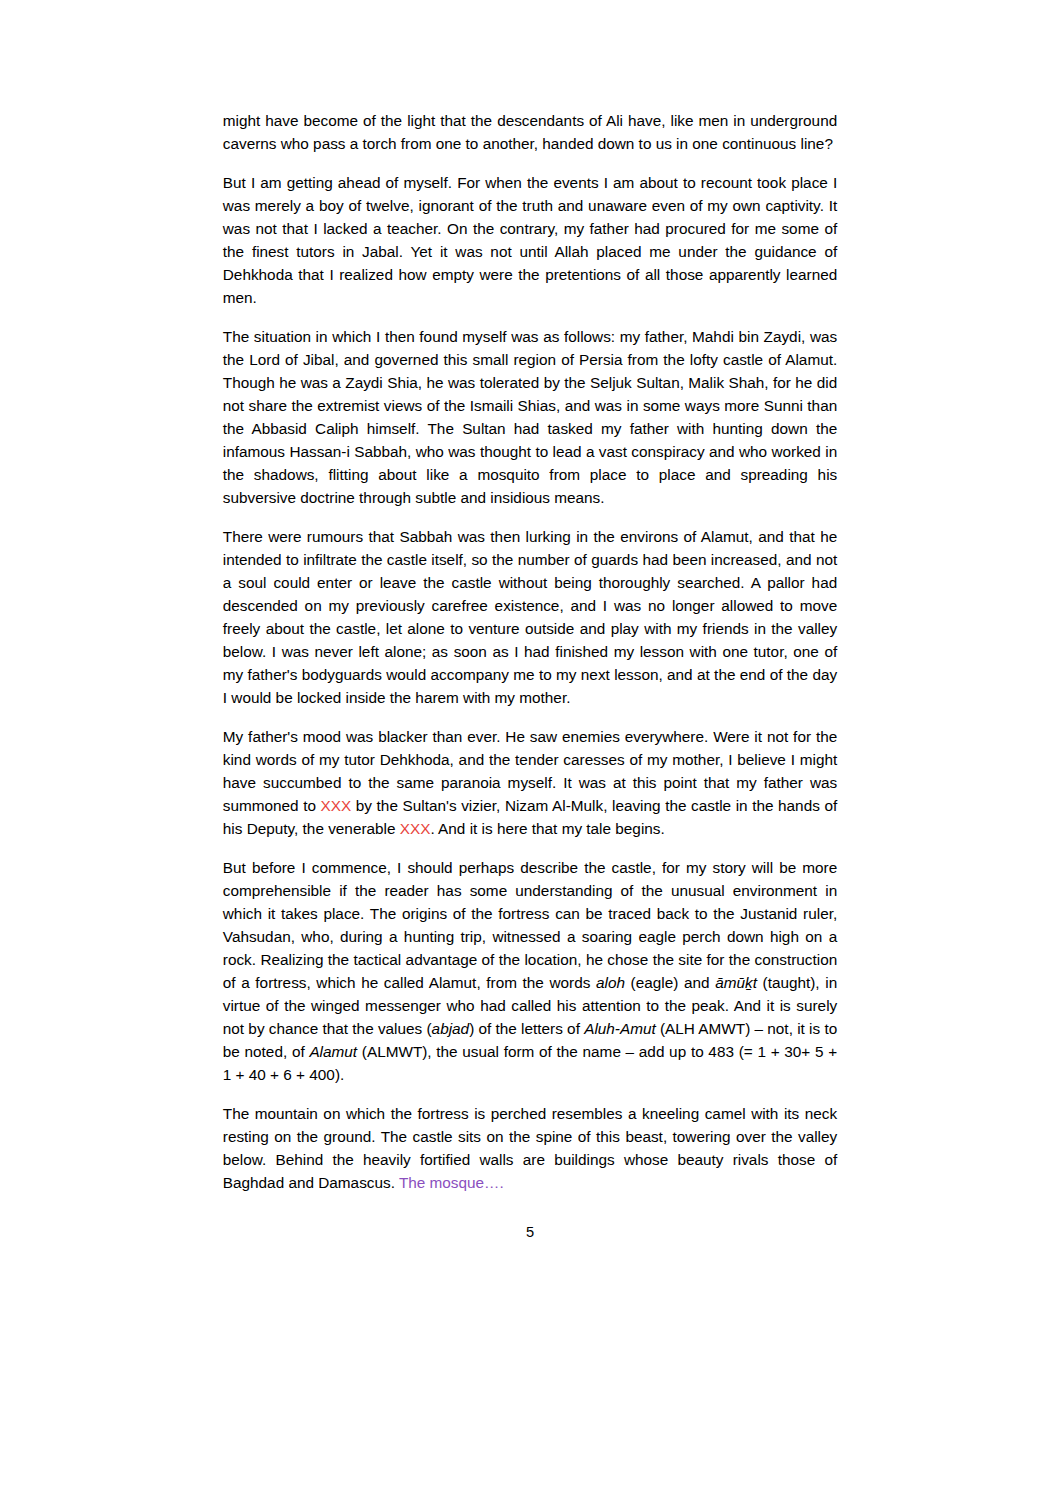might have become of the light that the descendants of Ali have, like men in underground caverns who pass a torch from one to another, handed down to us in one continuous line?
But I am getting ahead of myself. For when the events I am about to recount took place I was merely a boy of twelve, ignorant of the truth and unaware even of my own captivity. It was not that I lacked a teacher. On the contrary, my father had procured for me some of the finest tutors in Jabal. Yet it was not until Allah placed me under the guidance of Dehkhoda that I realized how empty were the pretentions of all those apparently learned men.
The situation in which I then found myself was as follows: my father, Mahdi bin Zaydi, was the Lord of Jibal, and governed this small region of Persia from the lofty castle of Alamut. Though he was a Zaydi Shia, he was tolerated by the Seljuk Sultan, Malik Shah, for he did not share the extremist views of the Ismaili Shias, and was in some ways more Sunni than the Abbasid Caliph himself. The Sultan had tasked my father with hunting down the infamous Hassan-i Sabbah, who was thought to lead a vast conspiracy and who worked in the shadows, flitting about like a mosquito from place to place and spreading his subversive doctrine through subtle and insidious means.
There were rumours that Sabbah was then lurking in the environs of Alamut, and that he intended to infiltrate the castle itself, so the number of guards had been increased, and not a soul could enter or leave the castle without being thoroughly searched. A pallor had descended on my previously carefree existence, and I was no longer allowed to move freely about the castle, let alone to venture outside and play with my friends in the valley below. I was never left alone; as soon as I had finished my lesson with one tutor, one of my father's bodyguards would accompany me to my next lesson, and at the end of the day I would be locked inside the harem with my mother.
My father's mood was blacker than ever. He saw enemies everywhere. Were it not for the kind words of my tutor Dehkhoda, and the tender caresses of my mother, I believe I might have succumbed to the same paranoia myself. It was at this point that my father was summoned to XXX by the Sultan's vizier, Nizam Al-Mulk, leaving the castle in the hands of his Deputy, the venerable XXX. And it is here that my tale begins.
But before I commence, I should perhaps describe the castle, for my story will be more comprehensible if the reader has some understanding of the unusual environment in which it takes place. The origins of the fortress can be traced back to the Justanid ruler, Vahsudan, who, during a hunting trip, witnessed a soaring eagle perch down high on a rock. Realizing the tactical advantage of the location, he chose the site for the construction of a fortress, which he called Alamut, from the words aloh (eagle) and āmūḵt (taught), in virtue of the winged messenger who had called his attention to the peak. And it is surely not by chance that the values (abjad) of the letters of Aluh-Amut (ALH AMWT) – not, it is to be noted, of Alamut (ALMWT), the usual form of the name – add up to 483 (= 1 + 30+ 5 + 1 + 40 + 6 + 400).
The mountain on which the fortress is perched resembles a kneeling camel with its neck resting on the ground. The castle sits on the spine of this beast, towering over the valley below. Behind the heavily fortified walls are buildings whose beauty rivals those of Baghdad and Damascus. The mosque….
5